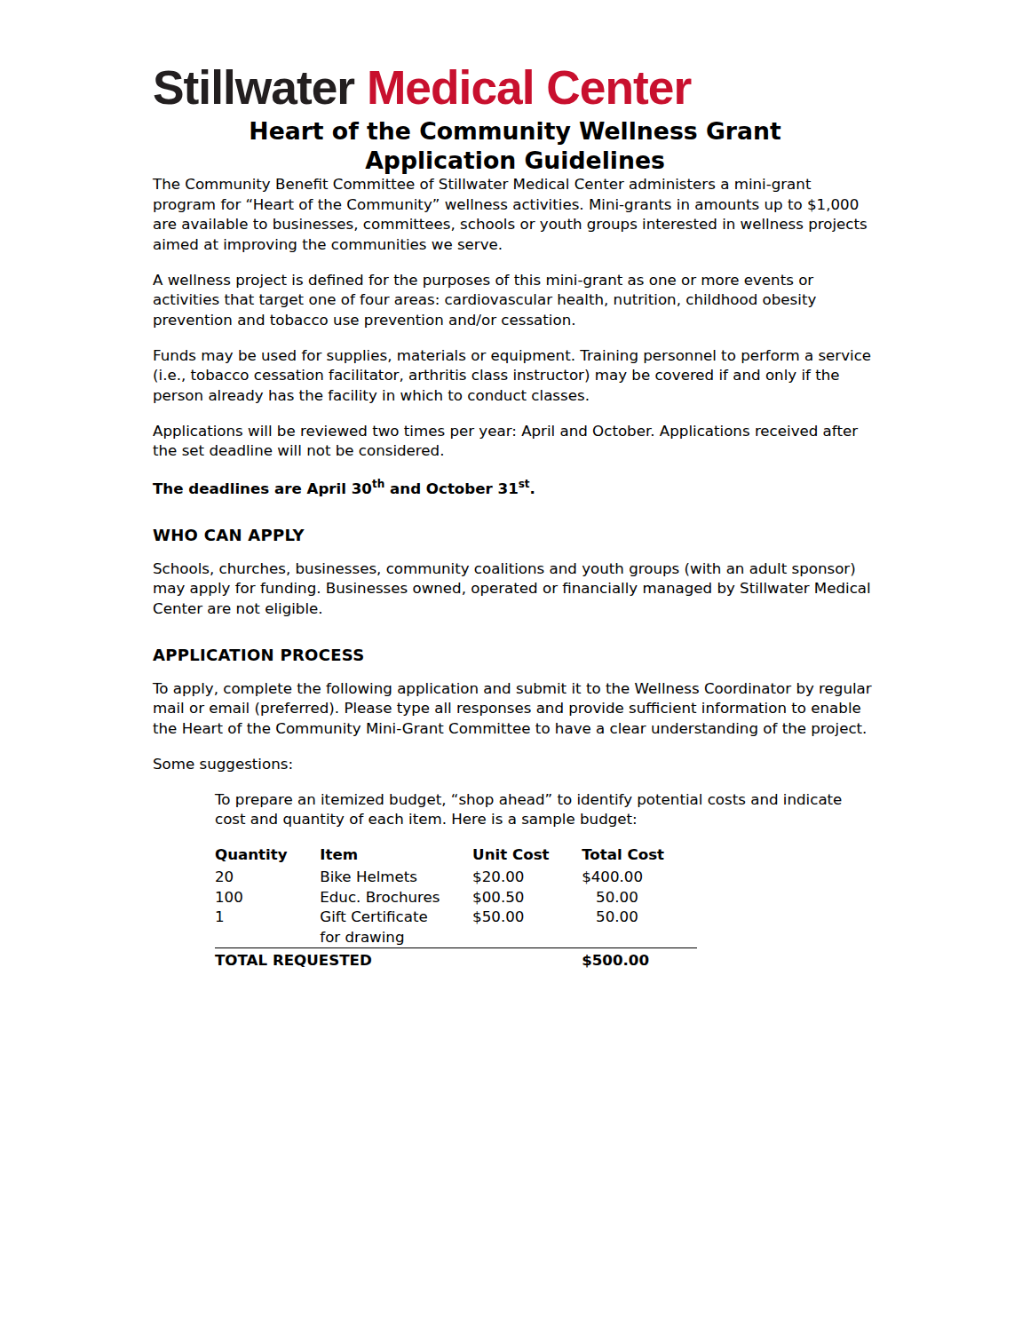Stillwater Medical Center
Heart of the Community Wellness Grant Application Guidelines
The Community Benefit Committee of Stillwater Medical Center administers a mini-grant program for “Heart of the Community” wellness activities. Mini-grants in amounts up to $1,000 are available to businesses, committees, schools or youth groups interested in wellness projects aimed at improving the communities we serve.
A wellness project is defined for the purposes of this mini-grant as one or more events or activities that target one of four areas: cardiovascular health, nutrition, childhood obesity prevention and tobacco use prevention and/or cessation.
Funds may be used for supplies, materials or equipment. Training personnel to perform a service (i.e., tobacco cessation facilitator, arthritis class instructor) may be covered if and only if the person already has the facility in which to conduct classes.
Applications will be reviewed two times per year: April and October. Applications received after the set deadline will not be considered.
The deadlines are April 30th and October 31st.
WHO CAN APPLY
Schools, churches, businesses, community coalitions and youth groups (with an adult sponsor) may apply for funding. Businesses owned, operated or financially managed by Stillwater Medical Center are not eligible.
APPLICATION PROCESS
To apply, complete the following application and submit it to the Wellness Coordinator by regular mail or email (preferred). Please type all responses and provide sufficient information to enable the Heart of the Community Mini-Grant Committee to have a clear understanding of the project.
Some suggestions:
To prepare an itemized budget, “shop ahead” to identify potential costs and indicate cost and quantity of each item. Here is a sample budget:
| Quantity | Item | Unit Cost | Total Cost |
| --- | --- | --- | --- |
| 20 | Bike Helmets | $20.00 | $400.00 |
| 100 | Educ. Brochures | $00.50 | 50.00 |
| 1 | Gift Certificate for drawing | $50.00 | 50.00 |
| TOTAL REQUESTED | $500.00 |